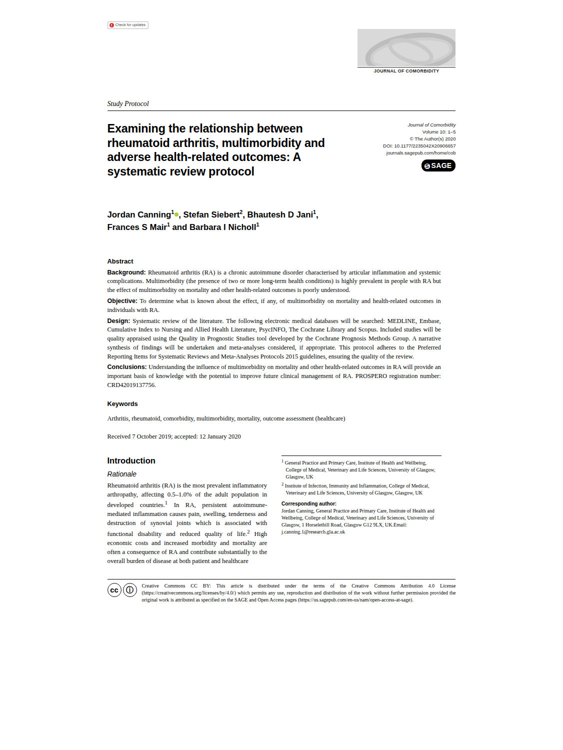!Check for updates
JOURNAL OF COMORBIDITY
Study Protocol
Examining the relationship between rheumatoid arthritis, multimorbidity and adverse health-related outcomes: A systematic review protocol
Journal of Comorbidity
Volume 10: 1–5
© The Author(s) 2020
DOI: 10.1177/2235042X20906657
journals.sagepub.com/home/cob
SSAGE
Jordan Canning1 , Stefan Siebert2, Bhautesh D Jani1,
Frances S Mair1 and Barbara I Nicholl1
Abstract
Background: Rheumatoid arthritis (RA) is a chronic autoimmune disorder characterised by articular inflammation and systemic complications. Multimorbidity (the presence of two or more long-term health conditions) is highly prevalent in people with RA but the effect of multimorbidity on mortality and other health-related outcomes is poorly understood.
Objective: To determine what is known about the effect, if any, of multimorbidity on mortality and health-related outcomes in individuals with RA.
Design: Systematic review of the literature. The following electronic medical databases will be searched: MEDLINE, Embase, Cumulative Index to Nursing and Allied Health Literature, PsycINFO, The Cochrane Library and Scopus. Included studies will be quality appraised using the Quality in Prognostic Studies tool developed by the Cochrane Prognosis Methods Group. A narrative synthesis of findings will be undertaken and meta-analyses considered, if appropriate. This protocol adheres to the Preferred Reporting Items for Systematic Reviews and Meta-Analyses Protocols 2015 guidelines, ensuring the quality of the review.
Conclusions: Understanding the influence of multimorbidity on mortality and other health-related outcomes in RA will provide an important basis of knowledge with the potential to improve future clinical management of RA. PROSPERO registration number: CRD42019137756.
Keywords
Arthritis, rheumatoid, comorbidity, multimorbidity, mortality, outcome assessment (healthcare)
Received 7 October 2019; accepted: 12 January 2020
Introduction
Rationale
Rheumatoid arthritis (RA) is the most prevalent inflammatory arthropathy, affecting 0.5–1.0% of the adult population in developed countries.1 In RA, persistent autoimmune-mediated inflammation causes pain, swelling, tenderness and destruction of synovial joints which is associated with functional disability and reduced quality of life.2 High economic costs and increased morbidity and mortality are often a consequence of RA and contribute substantially to the overall burden of disease at both patient and healthcare
1 General Practice and Primary Care, Institute of Health and Wellbeing, College of Medical, Veterinary and Life Sciences, University of Glasgow, Glasgow, UK
2 Institute of Infection, Immunity and Inflammation, College of Medical, Veterinary and Life Sciences, University of Glasgow, Glasgow, UK
Corresponding author:
Jordan Canning, General Practice and Primary Care, Institute of Health and Wellbeing, College of Medical, Veterinary and Life Sciences, University of Glasgow, 1 Horselethill Road, Glasgow G12 9LX, UK.Email: j.canning.1@research.gla.ac.uk
cc
ⓘ
Creative Commons CC BY: This article is distributed under the terms of the Creative Commons Attribution 4.0 License (https://creativecommons.org/licenses/by/4.0/) which permits any use, reproduction and distribution of the work without further permission provided the original work is attributed as specified on the SAGE and Open Access pages (https://us.sagepub.com/en-us/nam/open-access-at-sage).